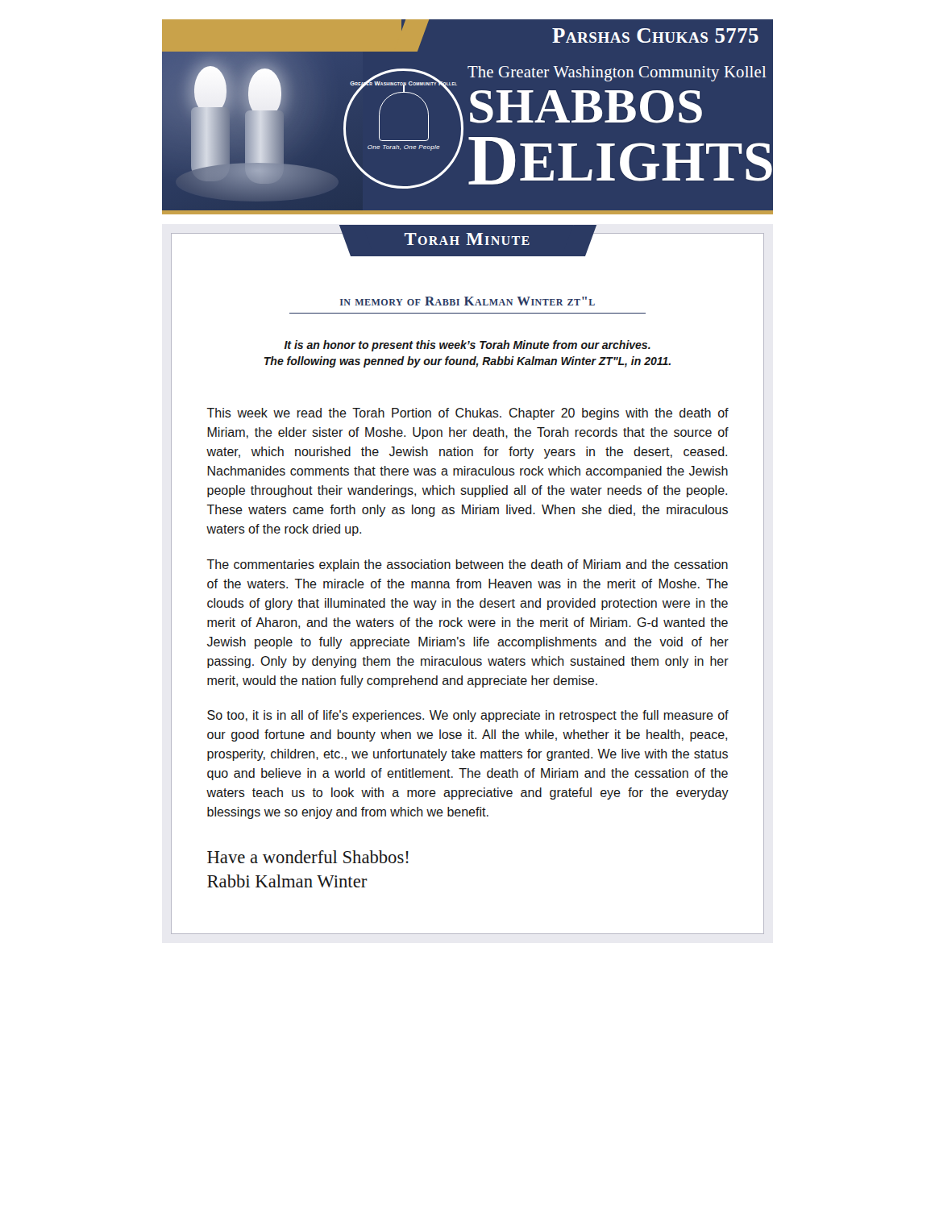Parshas Chukas 5775
Greater Washington Community Kollel
One Torah, One People
The Greater Washington Community Kollel
SHABBOS
DELIGHTS
Torah Minute
in memory of Rabbi Kalman Winter zt"l
It is an honor to present this week’s Torah Minute from our archives.
The following was penned by our found, Rabbi Kalman Winter ZT"L, in 2011.
This week we read the Torah Portion of Chukas. Chapter 20 begins with the death of Miriam, the elder sister of Moshe. Upon her death, the Torah records that the source of water, which nourished the Jewish nation for forty years in the desert, ceased. Nachmanides comments that there was a miraculous rock which accompanied the Jewish people throughout their wanderings, which supplied all of the water needs of the people. These waters came forth only as long as Miriam lived. When she died, the miraculous waters of the rock dried up.
The commentaries explain the association between the death of Miriam and the cessation of the waters. The miracle of the manna from Heaven was in the merit of Moshe. The clouds of glory that illuminated the way in the desert and provided protection were in the merit of Aharon, and the waters of the rock were in the merit of Miriam. G-d wanted the Jewish people to fully appreciate Miriam's life accomplishments and the void of her passing. Only by denying them the miraculous waters which sustained them only in her merit, would the nation fully comprehend and appreciate her demise.
So too, it is in all of life's experiences. We only appreciate in retrospect the full measure of our good fortune and bounty when we lose it. All the while, whether it be health, peace, prosperity, children, etc., we unfortunately take matters for granted. We live with the status quo and believe in a world of entitlement. The death of Miriam and the cessation of the waters teach us to look with a more appreciative and grateful eye for the everyday blessings we so enjoy and from which we benefit.
Have a wonderful Shabbos!
Rabbi Kalman Winter